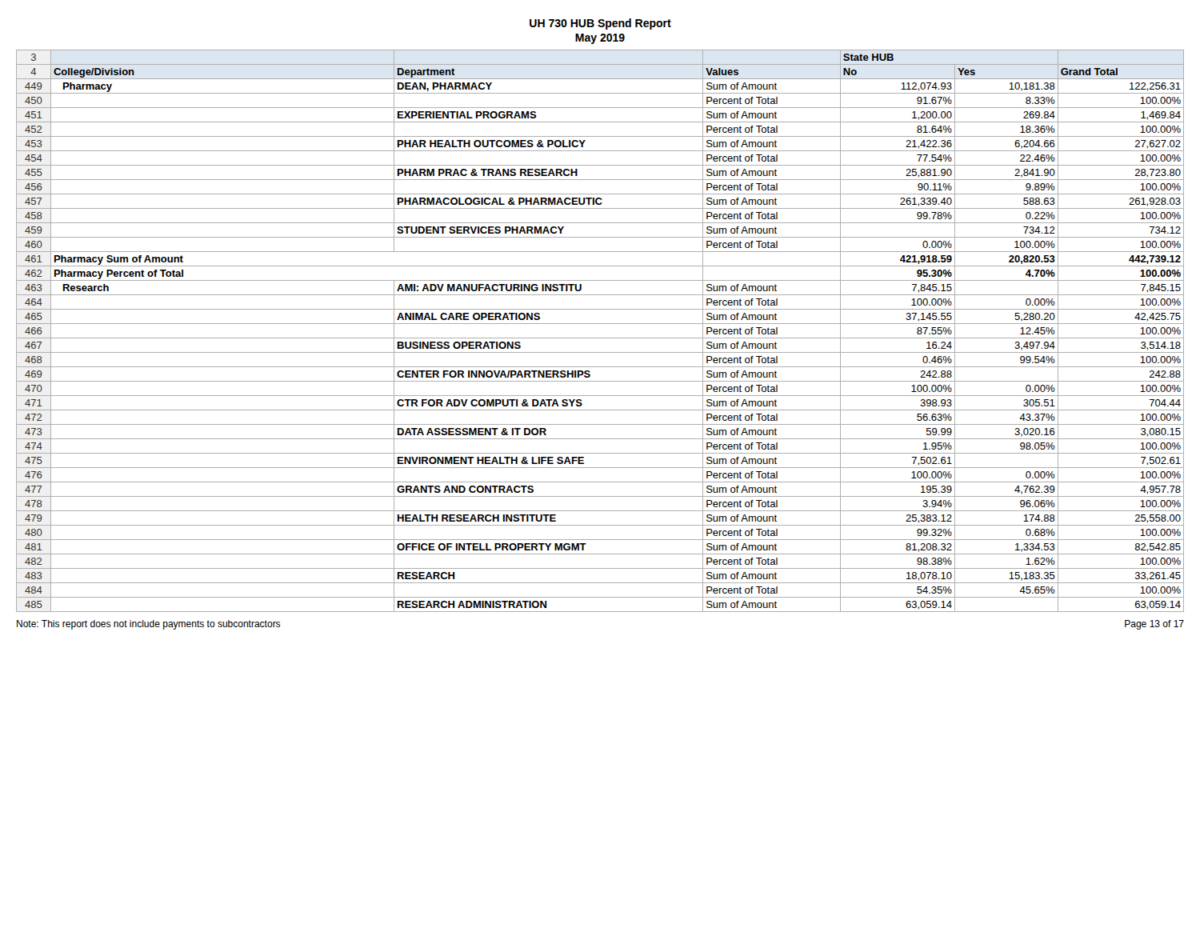UH 730 HUB Spend Report
May 2019
| 3 | | | | State HUB | |
| --- | --- | --- | --- | --- | --- |
| 4 | College/Division | Department | Values | No | Yes | Grand Total |
| 449 | Pharmacy | DEAN, PHARMACY | Sum of Amount | 112,074.93 | 10,181.38 | 122,256.31 |
| 450 | | | Percent of Total | 91.67% | 8.33% | 100.00% |
| 451 | | EXPERIENTIAL PROGRAMS | Sum of Amount | 1,200.00 | 269.84 | 1,469.84 |
| 452 | | | Percent of Total | 81.64% | 18.36% | 100.00% |
| 453 | | PHAR HEALTH OUTCOMES & POLICY | Sum of Amount | 21,422.36 | 6,204.66 | 27,627.02 |
| 454 | | | Percent of Total | 77.54% | 22.46% | 100.00% |
| 455 | | PHARM PRAC & TRANS RESEARCH | Sum of Amount | 25,881.90 | 2,841.90 | 28,723.80 |
| 456 | | | Percent of Total | 90.11% | 9.89% | 100.00% |
| 457 | | PHARMACOLOGICAL & PHARMACEUTIC | Sum of Amount | 261,339.40 | 588.63 | 261,928.03 |
| 458 | | | Percent of Total | 99.78% | 0.22% | 100.00% |
| 459 | | STUDENT SERVICES PHARMACY | Sum of Amount | | 734.12 | 734.12 |
| 460 | | | Percent of Total | 0.00% | 100.00% | 100.00% |
| 461 | Pharmacy Sum of Amount | | 421,918.59 | 20,820.53 | 442,739.12 |
| 462 | Pharmacy Percent of Total | | 95.30% | 4.70% | 100.00% |
| 463 | Research | AMI: ADV MANUFACTURING INSTITU | Sum of Amount | 7,845.15 | | 7,845.15 |
| 464 | | | Percent of Total | 100.00% | 0.00% | 100.00% |
| 465 | | ANIMAL CARE OPERATIONS | Sum of Amount | 37,145.55 | 5,280.20 | 42,425.75 |
| 466 | | | Percent of Total | 87.55% | 12.45% | 100.00% |
| 467 | | BUSINESS OPERATIONS | Sum of Amount | 16.24 | 3,497.94 | 3,514.18 |
| 468 | | | Percent of Total | 0.46% | 99.54% | 100.00% |
| 469 | | CENTER FOR INNOVA/PARTNERSHIPS | Sum of Amount | 242.88 | | 242.88 |
| 470 | | | Percent of Total | 100.00% | 0.00% | 100.00% |
| 471 | | CTR FOR ADV COMPUTI & DATA SYS | Sum of Amount | 398.93 | 305.51 | 704.44 |
| 472 | | | Percent of Total | 56.63% | 43.37% | 100.00% |
| 473 | | DATA ASSESSMENT & IT DOR | Sum of Amount | 59.99 | 3,020.16 | 3,080.15 |
| 474 | | | Percent of Total | 1.95% | 98.05% | 100.00% |
| 475 | | ENVIRONMENT HEALTH & LIFE SAFE | Sum of Amount | 7,502.61 | | 7,502.61 |
| 476 | | | Percent of Total | 100.00% | 0.00% | 100.00% |
| 477 | | GRANTS AND CONTRACTS | Sum of Amount | 195.39 | 4,762.39 | 4,957.78 |
| 478 | | | Percent of Total | 3.94% | 96.06% | 100.00% |
| 479 | | HEALTH RESEARCH INSTITUTE | Sum of Amount | 25,383.12 | 174.88 | 25,558.00 |
| 480 | | | Percent of Total | 99.32% | 0.68% | 100.00% |
| 481 | | OFFICE OF INTELL PROPERTY MGMT | Sum of Amount | 81,208.32 | 1,334.53 | 82,542.85 |
| 482 | | | Percent of Total | 98.38% | 1.62% | 100.00% |
| 483 | | RESEARCH | Sum of Amount | 18,078.10 | 15,183.35 | 33,261.45 |
| 484 | | | Percent of Total | 54.35% | 45.65% | 100.00% |
| 485 | | RESEARCH ADMINISTRATION | Sum of Amount | 63,059.14 | | 63,059.14 |
Note: This report does not include payments to subcontractors Page 13 of 17